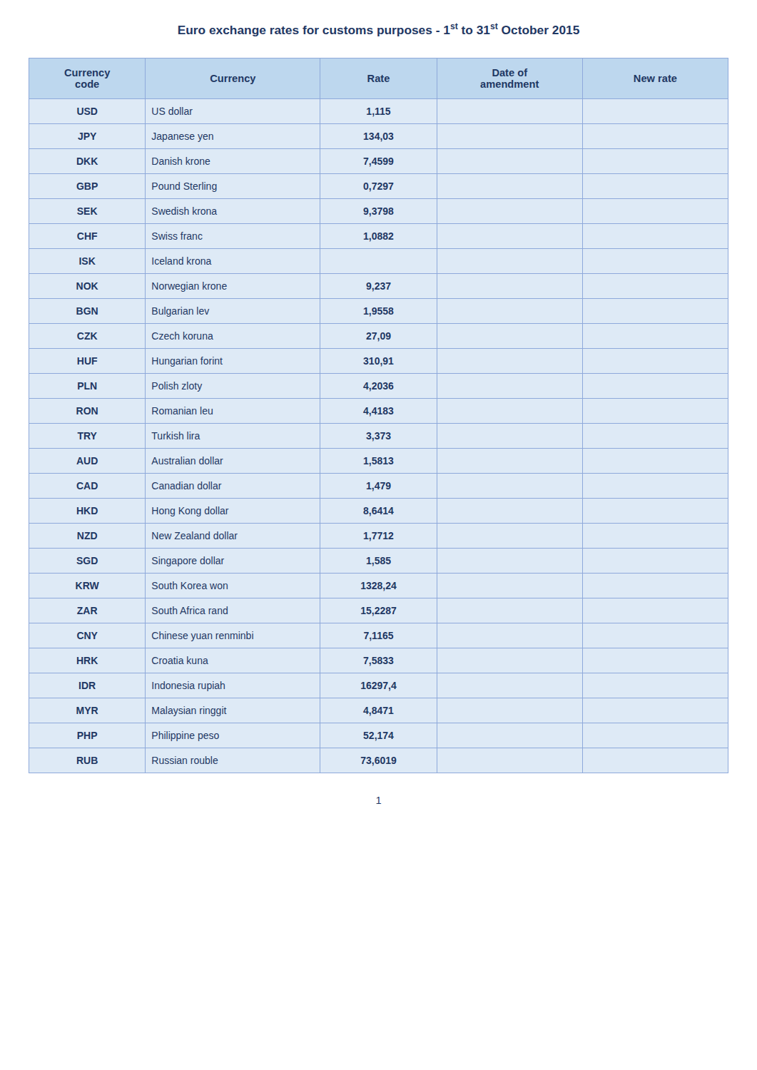Euro exchange rates for customs purposes - 1st to 31st October 2015
| Currency code | Currency | Rate | Date of amendment | New rate |
| --- | --- | --- | --- | --- |
| USD | US dollar | 1,115 | | |
| JPY | Japanese yen | 134,03 | | |
| DKK | Danish krone | 7,4599 | | |
| GBP | Pound Sterling | 0,7297 | | |
| SEK | Swedish krona | 9,3798 | | |
| CHF | Swiss franc | 1,0882 | | |
| ISK | Iceland krona | | | |
| NOK | Norwegian krone | 9,237 | | |
| BGN | Bulgarian lev | 1,9558 | | |
| CZK | Czech koruna | 27,09 | | |
| HUF | Hungarian forint | 310,91 | | |
| PLN | Polish zloty | 4,2036 | | |
| RON | Romanian leu | 4,4183 | | |
| TRY | Turkish lira | 3,373 | | |
| AUD | Australian dollar | 1,5813 | | |
| CAD | Canadian dollar | 1,479 | | |
| HKD | Hong Kong dollar | 8,6414 | | |
| NZD | New Zealand dollar | 1,7712 | | |
| SGD | Singapore dollar | 1,585 | | |
| KRW | South Korea won | 1328,24 | | |
| ZAR | South Africa rand | 15,2287 | | |
| CNY | Chinese yuan renminbi | 7,1165 | | |
| HRK | Croatia kuna | 7,5833 | | |
| IDR | Indonesia rupiah | 16297,4 | | |
| MYR | Malaysian ringgit | 4,8471 | | |
| PHP | Philippine peso | 52,174 | | |
| RUB | Russian rouble | 73,6019 | | |
1